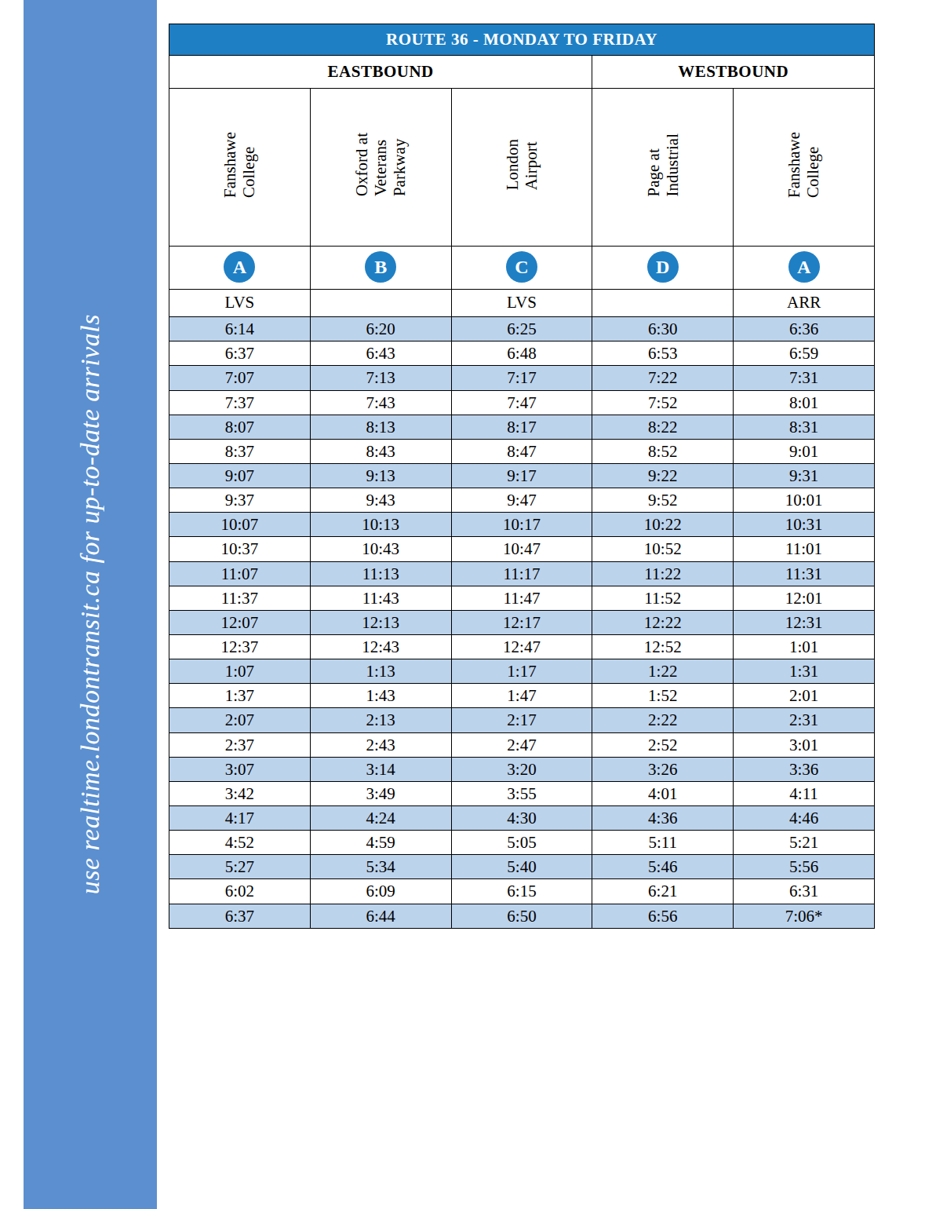use realtime.londontransit.ca for up-to-date arrivals
ROUTE 36 - MONDAY TO FRIDAY
| EASTBOUND | WESTBOUND |
| --- | --- |
| Fanshawe College | Oxford at Veterans Parkway | London Airport | Page at Industrial | Fanshawe College |
| A | B | C | D | A |
| LVS | | LVS | | ARR |
| 6:14 | 6:20 | 6:25 | 6:30 | 6:36 |
| 6:37 | 6:43 | 6:48 | 6:53 | 6:59 |
| 7:07 | 7:13 | 7:17 | 7:22 | 7:31 |
| 7:37 | 7:43 | 7:47 | 7:52 | 8:01 |
| 8:07 | 8:13 | 8:17 | 8:22 | 8:31 |
| 8:37 | 8:43 | 8:47 | 8:52 | 9:01 |
| 9:07 | 9:13 | 9:17 | 9:22 | 9:31 |
| 9:37 | 9:43 | 9:47 | 9:52 | 10:01 |
| 10:07 | 10:13 | 10:17 | 10:22 | 10:31 |
| 10:37 | 10:43 | 10:47 | 10:52 | 11:01 |
| 11:07 | 11:13 | 11:17 | 11:22 | 11:31 |
| 11:37 | 11:43 | 11:47 | 11:52 | 12:01 |
| 12:07 | 12:13 | 12:17 | 12:22 | 12:31 |
| 12:37 | 12:43 | 12:47 | 12:52 | 1:01 |
| 1:07 | 1:13 | 1:17 | 1:22 | 1:31 |
| 1:37 | 1:43 | 1:47 | 1:52 | 2:01 |
| 2:07 | 2:13 | 2:17 | 2:22 | 2:31 |
| 2:37 | 2:43 | 2:47 | 2:52 | 3:01 |
| 3:07 | 3:14 | 3:20 | 3:26 | 3:36 |
| 3:42 | 3:49 | 3:55 | 4:01 | 4:11 |
| 4:17 | 4:24 | 4:30 | 4:36 | 4:46 |
| 4:52 | 4:59 | 5:05 | 5:11 | 5:21 |
| 5:27 | 5:34 | 5:40 | 5:46 | 5:56 |
| 6:02 | 6:09 | 6:15 | 6:21 | 6:31 |
| 6:37 | 6:44 | 6:50 | 6:56 | 7:06* |